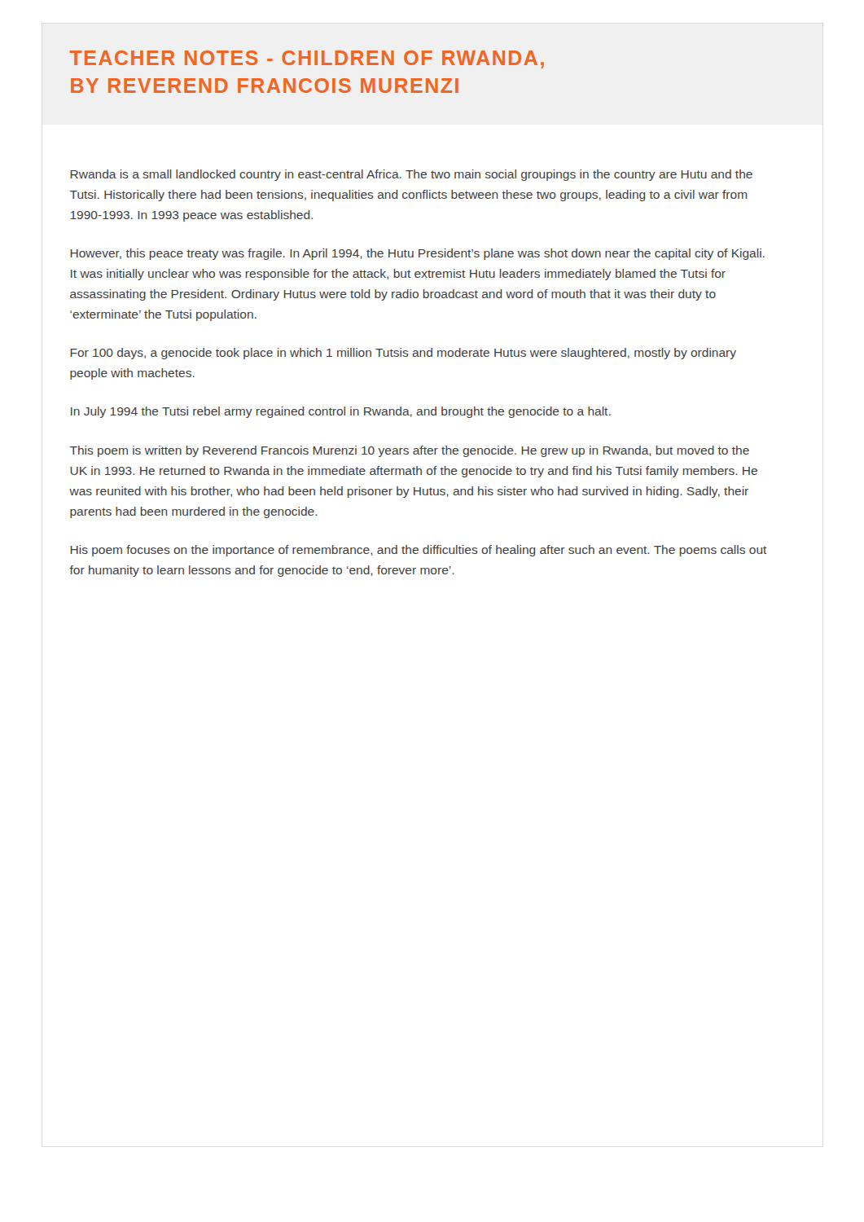Teacher notes - Children of Rwanda,
by Reverend Francois Murenzi
Rwanda is a small landlocked country in east-central Africa. The two main social groupings in the country are Hutu and the Tutsi. Historically there had been tensions, inequalities and conflicts between these two groups, leading to a civil war from 1990-1993. In 1993 peace was established.
However, this peace treaty was fragile. In April 1994, the Hutu President’s plane was shot down near the capital city of Kigali. It was initially unclear who was responsible for the attack, but extremist Hutu leaders immediately blamed the Tutsi for assassinating the President. Ordinary Hutus were told by radio broadcast and word of mouth that it was their duty to ‘exterminate’ the Tutsi population.
For 100 days, a genocide took place in which 1 million Tutsis and moderate Hutus were slaughtered, mostly by ordinary people with machetes.
In July 1994 the Tutsi rebel army regained control in Rwanda, and brought the genocide to a halt.
This poem is written by Reverend Francois Murenzi 10 years after the genocide. He grew up in Rwanda, but moved to the UK in 1993. He returned to Rwanda in the immediate aftermath of the genocide to try and find his Tutsi family members. He was reunited with his brother, who had been held prisoner by Hutus, and his sister who had survived in hiding. Sadly, their parents had been murdered in the genocide.
His poem focuses on the importance of remembrance, and the difficulties of healing after such an event. The poems calls out for humanity to learn lessons and for genocide to ‘end, forever more’.